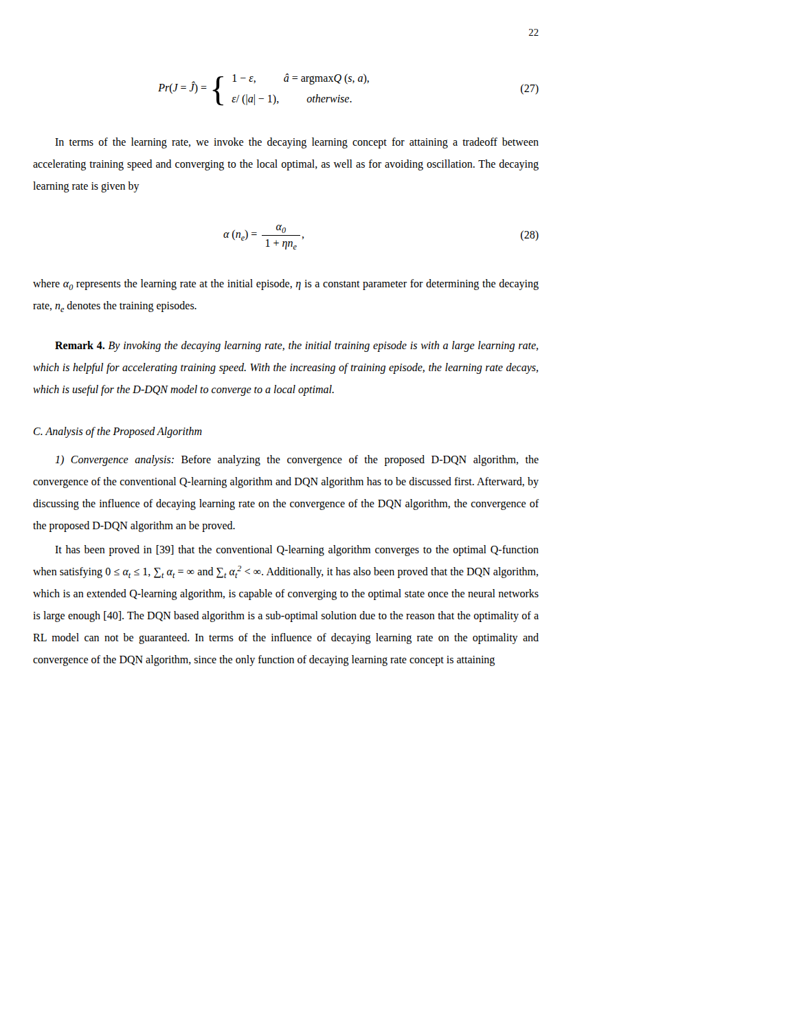22
Pr(J = Ĵ) = { 1 − ε,â = argmax Q (s, a), ε/ (|a| − 1),otherwise.
(27)
In terms of the learning rate, we invoke the decaying learning concept for attaining a tradeoff between accelerating training speed and converging to the local optimal, as well as for avoiding oscillation. The decaying learning rate is given by
α (ne) = α0 1 + ηne ,
(28)
where α0 represents the learning rate at the initial episode, η is a constant parameter for determining the decaying rate, ne denotes the training episodes.
Remark 4. By invoking the decaying learning rate, the initial training episode is with a large learning rate, which is helpful for accelerating training speed. With the increasing of training episode, the learning rate decays, which is useful for the D-DQN model to converge to a local optimal.
C. Analysis of the Proposed Algorithm
1) Convergence analysis: Before analyzing the convergence of the proposed D-DQN algorithm, the convergence of the conventional Q-learning algorithm and DQN algorithm has to be discussed first. Afterward, by discussing the influence of decaying learning rate on the convergence of the DQN algorithm, the convergence of the proposed D-DQN algorithm an be proved.
It has been proved in [39] that the conventional Q-learning algorithm converges to the optimal Q-function when satisfying 0 ≤ αt ≤ 1, ∑t αt = ∞ and ∑t αt2 < ∞. Additionally, it has also been proved that the DQN algorithm, which is an extended Q-learning algorithm, is capable of converging to the optimal state once the neural networks is large enough [40]. The DQN based algorithm is a sub-optimal solution due to the reason that the optimality of a RL model can not be guaranteed. In terms of the influence of decaying learning rate on the optimality and convergence of the DQN algorithm, since the only function of decaying learning rate concept is attaining